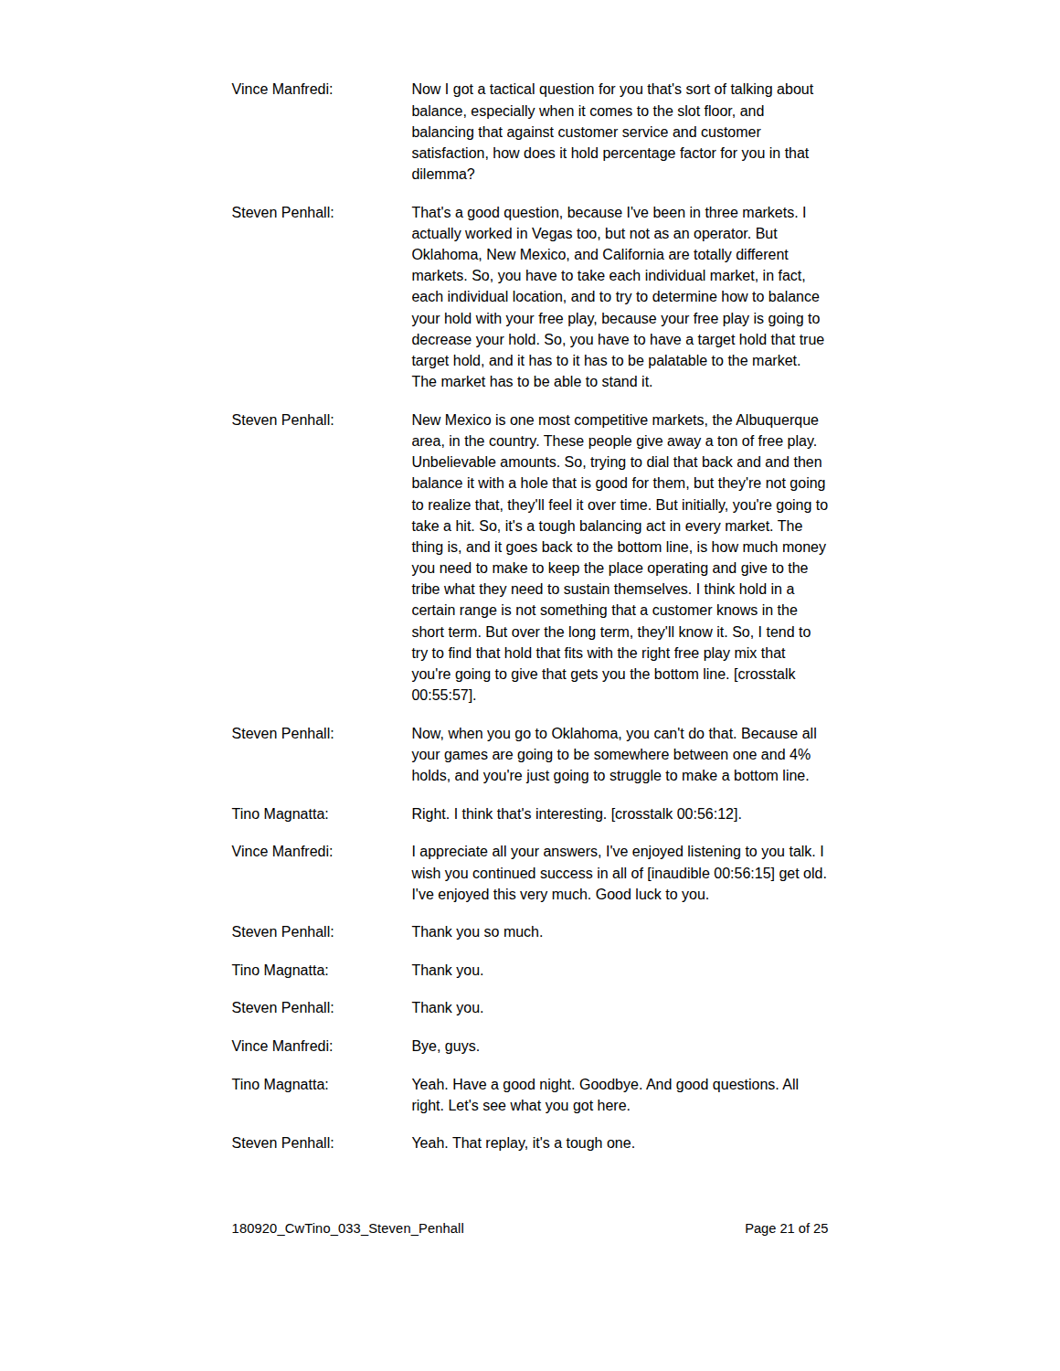Vince Manfredi:
Now I got a tactical question for you that's sort of talking about balance, especially when it comes to the slot floor, and balancing that against customer service and customer satisfaction, how does it hold percentage factor for you in that dilemma?
Steven Penhall:
That's a good question, because I've been in three markets. I actually worked in Vegas too, but not as an operator. But Oklahoma, New Mexico, and California are totally different markets. So, you have to take each individual market, in fact, each individual location, and to try to determine how to balance your hold with your free play, because your free play is going to decrease your hold. So, you have to have a target hold that true target hold, and it has to it has to be palatable to the market. The market has to be able to stand it.
Steven Penhall:
New Mexico is one most competitive markets, the Albuquerque area, in the country. These people give away a ton of free play. Unbelievable amounts. So, trying to dial that back and and then balance it with a hole that is good for them, but they're not going to realize that, they'll feel it over time. But initially, you're going to take a hit. So, it's a tough balancing act in every market. The thing is, and it goes back to the bottom line, is how much money you need to make to keep the place operating and give to the tribe what they need to sustain themselves. I think hold in a certain range is not something that a customer knows in the short term. But over the long term, they'll know it. So, I tend to try to find that hold that fits with the right free play mix that you're going to give that gets you the bottom line. [crosstalk 00:55:57].
Steven Penhall:
Now, when you go to Oklahoma, you can't do that. Because all your games are going to be somewhere between one and 4% holds, and you're just going to struggle to make a bottom line.
Tino Magnatta:
Right. I think that's interesting. [crosstalk 00:56:12].
Vince Manfredi:
I appreciate all your answers, I've enjoyed listening to you talk. I wish you continued success in all of [inaudible 00:56:15] get old. I've enjoyed this very much. Good luck to you.
Steven Penhall:
Thank you so much.
Tino Magnatta:
Thank you.
Steven Penhall:
Thank you.
Vince Manfredi:
Bye, guys.
Tino Magnatta:
Yeah. Have a good night. Goodbye. And good questions. All right. Let's see what you got here.
Steven Penhall:
Yeah. That replay, it's a tough one.
180920_CwTino_033_Steven_Penhall Page 21 of 25